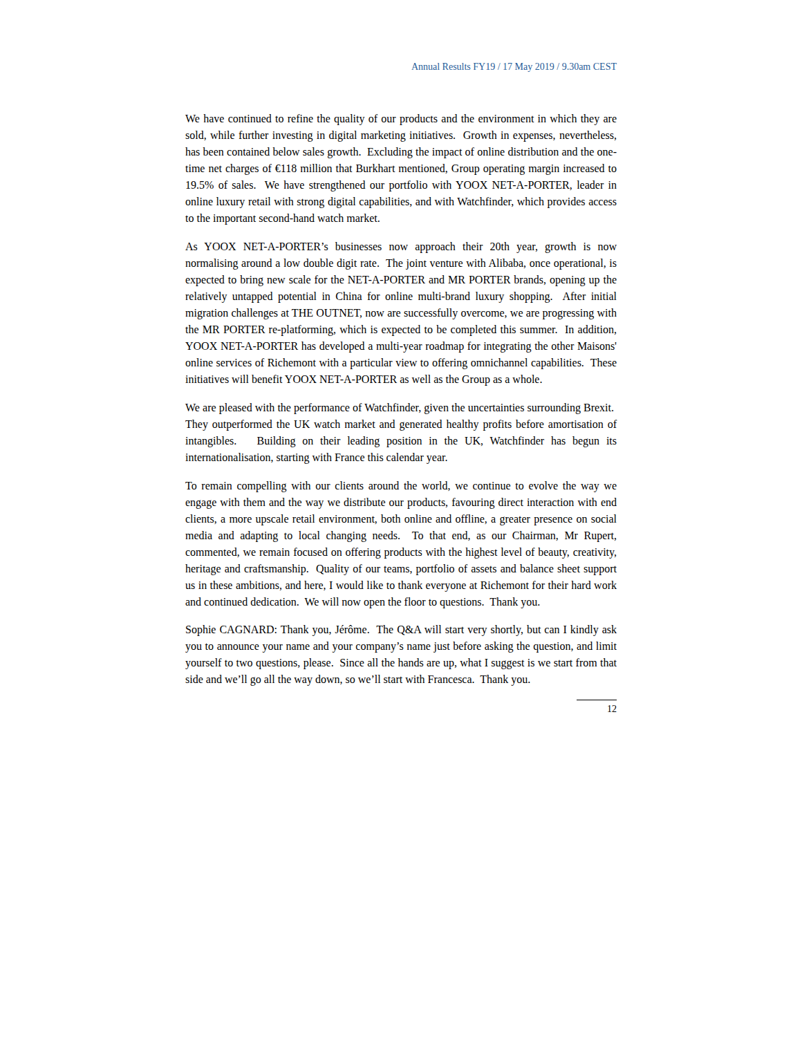Annual Results FY19 / 17 May 2019 / 9.30am CEST
We have continued to refine the quality of our products and the environment in which they are sold, while further investing in digital marketing initiatives. Growth in expenses, nevertheless, has been contained below sales growth. Excluding the impact of online distribution and the one-time net charges of €118 million that Burkhart mentioned, Group operating margin increased to 19.5% of sales. We have strengthened our portfolio with YOOX NET-A-PORTER, leader in online luxury retail with strong digital capabilities, and with Watchfinder, which provides access to the important second-hand watch market.
As YOOX NET-A-PORTER’s businesses now approach their 20th year, growth is now normalising around a low double digit rate. The joint venture with Alibaba, once operational, is expected to bring new scale for the NET-A-PORTER and MR PORTER brands, opening up the relatively untapped potential in China for online multi-brand luxury shopping. After initial migration challenges at THE OUTNET, now are successfully overcome, we are progressing with the MR PORTER re-platforming, which is expected to be completed this summer. In addition, YOOX NET-A-PORTER has developed a multi-year roadmap for integrating the other Maisons' online services of Richemont with a particular view to offering omnichannel capabilities. These initiatives will benefit YOOX NET-A-PORTER as well as the Group as a whole.
We are pleased with the performance of Watchfinder, given the uncertainties surrounding Brexit. They outperformed the UK watch market and generated healthy profits before amortisation of intangibles. Building on their leading position in the UK, Watchfinder has begun its internationalisation, starting with France this calendar year.
To remain compelling with our clients around the world, we continue to evolve the way we engage with them and the way we distribute our products, favouring direct interaction with end clients, a more upscale retail environment, both online and offline, a greater presence on social media and adapting to local changing needs. To that end, as our Chairman, Mr Rupert, commented, we remain focused on offering products with the highest level of beauty, creativity, heritage and craftsmanship. Quality of our teams, portfolio of assets and balance sheet support us in these ambitions, and here, I would like to thank everyone at Richemont for their hard work and continued dedication. We will now open the floor to questions. Thank you.
Sophie CAGNARD: Thank you, Jérôme. The Q&A will start very shortly, but can I kindly ask you to announce your name and your company’s name just before asking the question, and limit yourself to two questions, please. Since all the hands are up, what I suggest is we start from that side and we’ll go all the way down, so we’ll start with Francesca. Thank you.
12